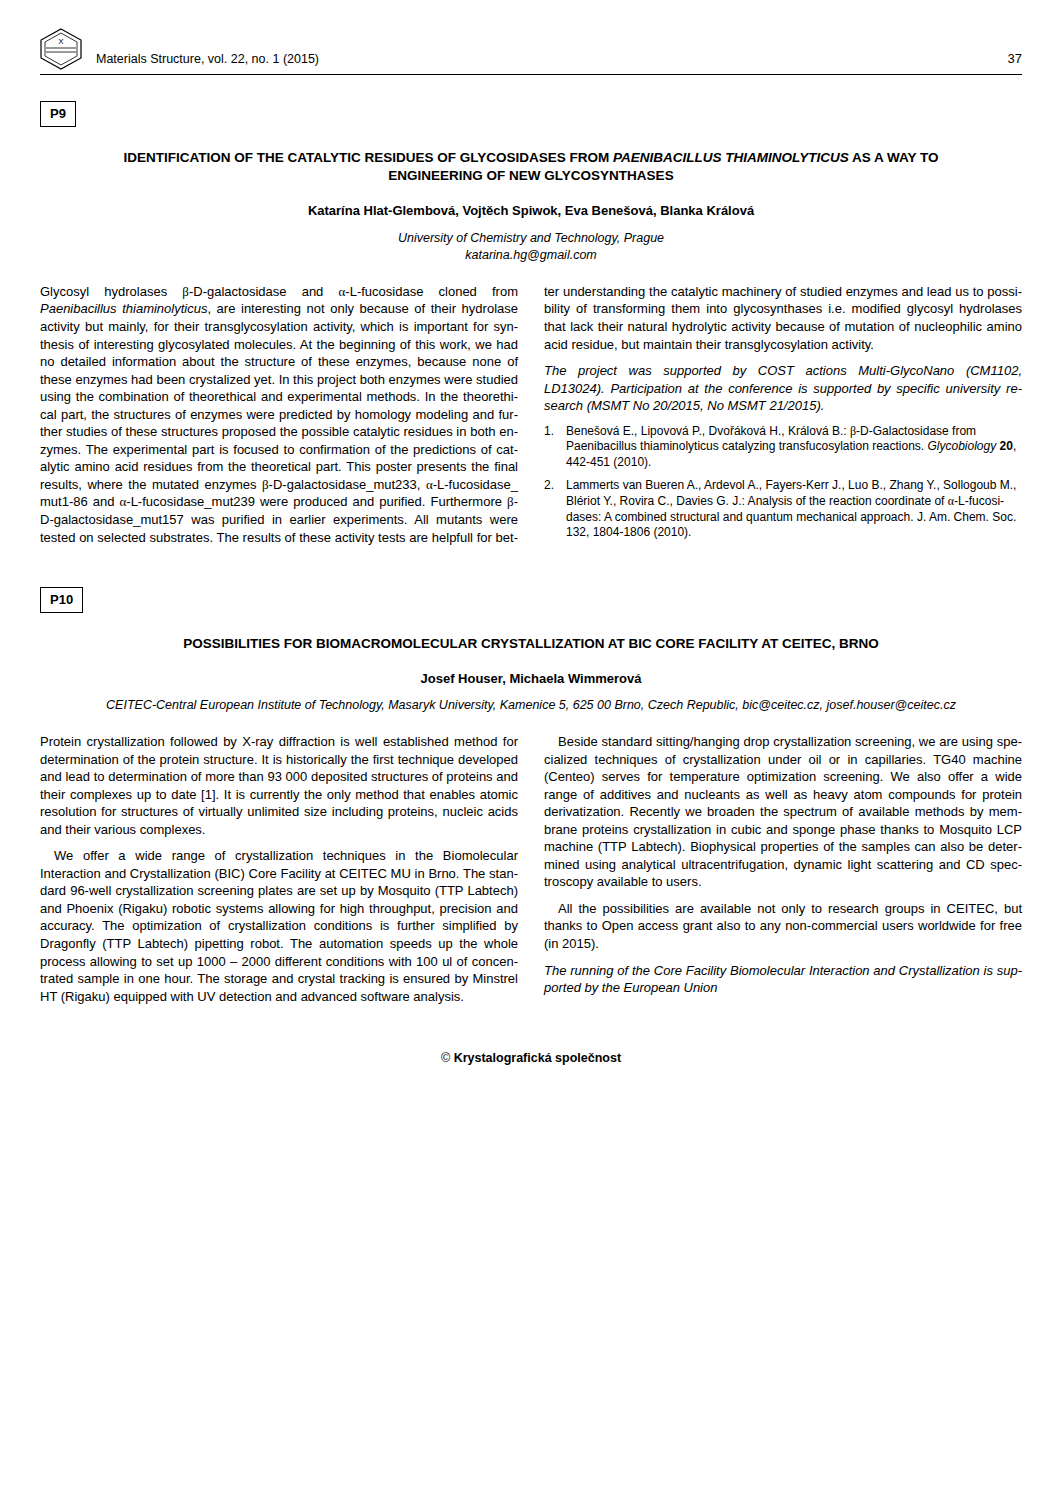X
Materials Structure, vol. 22, no. 1 (2015)
37
P9
IDENTIFICATION OF THE CATALYTIC RESIDUES OF GLYCOSIDASES FROM PAENIBACILLUS THIAMINOLYTICUS AS A WAY TO ENGINEERING OF NEW GLYCOSYNTHASES
Katarína Hlat-Glembová, Vojtěch Spiwok, Eva Benešová, Blanka Králová
University of Chemistry and Technology, Prague
katarina.hg@gmail.com
Glycosyl hydrolases β-D-galactosidase and α-L-fucosidase cloned from Paenibacillus thiaminolyticus, are interesting not only because of their hydrolase activity but mainly, for their transglycosylation activity, which is important for synthesis of interesting glycosylated molecules. At the beginning of this work, we had no detailed information about the structure of these enzymes, because none of these enzymes had been crystalized yet. In this project both enzymes were studied using the combination of theorethical and experimental methods. In the theorethical part, the structures of enzymes were predicted by homology modeling and further studies of these structures proposed the possible catalytic residues in both enzymes. The experimental part is focused to confirmation of the predictions of catalytic amino acid residues from the theoretical part. This poster presents the final results, where the mutated enzymes β-D-galactosidase_mut233, α-L-fucosidase_ mut1-86 and α-L-fucosidase_mut239 were produced and purified. Furthermore β-D-galactosidase_mut157 was purified in earlier experiments. All mutants were tested on selected substrates. The results of these activity tests are helpfull for better understanding the catalytic machinery of studied enzymes and lead us to possibility of transforming them into glycosynthases i.e. modified glycosyl hydrolases that lack their natural hydrolytic activity because of mutation of nucleophilic amino acid residue, but maintain their transglycosylation activity.
The project was supported by COST actions Multi-GlycoNano (CM1102, LD13024). Participation at the conference is supported by specific university research (MSMT No 20/2015, No MSMT 21/2015).
Benešová E., Lipovová P., Dvořáková H., Králová B.: β-D-Galactosidase from Paenibacillus thiaminolyticus catalyzing transfucosylation reactions. Glycobiology 20, 442-451 (2010).
Lammerts van Bueren A., Ardevol A., Fayers-Kerr J., Luo B., Zhang Y., Sollogoub M., Blériot Y., Rovira C., Davies G. J.: Analysis of the reaction coordinate of α-L-fucosidases: A combined structural and quantum mechanical approach. J. Am. Chem. Soc. 132, 1804-1806 (2010).
P10
POSSIBILITIES FOR BIOMACROMOLECULAR CRYSTALLIZATION AT BIC CORE FACILITY AT CEITEC, BRNO
Josef Houser, Michaela Wimmerová
CEITEC-Central European Institute of Technology, Masaryk University, Kamenice 5, 625 00 Brno, Czech Republic, bic@ceitec.cz, josef.houser@ceitec.cz
Protein crystallization followed by X-ray diffraction is well established method for determination of the protein structure. It is historically the first technique developed and lead to determination of more than 93 000 deposited structures of proteins and their complexes up to date [1]. It is currently the only method that enables atomic resolution for structures of virtually unlimited size including proteins, nucleic acids and their various complexes.
We offer a wide range of crystallization techniques in the Biomolecular Interaction and Crystallization (BIC) Core Facility at CEITEC MU in Brno. The standard 96-well crystallization screening plates are set up by Mosquito (TTP Labtech) and Phoenix (Rigaku) robotic systems allowing for high throughput, precision and accuracy. The optimization of crystallization conditions is further simplified by Dragonfly (TTP Labtech) pipetting robot. The automation speeds up the whole process allowing to set up 1000 – 2000 different conditions with 100 ul of concentrated sample in one hour. The storage and crystal tracking is ensured by Minstrel HT (Rigaku) equipped with UV detection and advanced software analysis.
Beside standard sitting/hanging drop crystallization screening, we are using specialized techniques of crystallization under oil or in capillaries. TG40 machine (Centeo) serves for temperature optimization screening. We also offer a wide range of additives and nucleants as well as heavy atom compounds for protein derivatization. Recently we broaden the spectrum of available methods by membrane proteins crystallization in cubic and sponge phase thanks to Mosquito LCP machine (TTP Labtech). Biophysical properties of the samples can also be determined using analytical ultracentrifugation, dynamic light scattering and CD spectroscopy available to users.
All the possibilities are available not only to research groups in CEITEC, but thanks to Open access grant also to any non-commercial users worldwide for free (in 2015).
The running of the Core Facility Biomolecular Interaction and Crystallization is supported by the European Union
© Krystalografická společnost